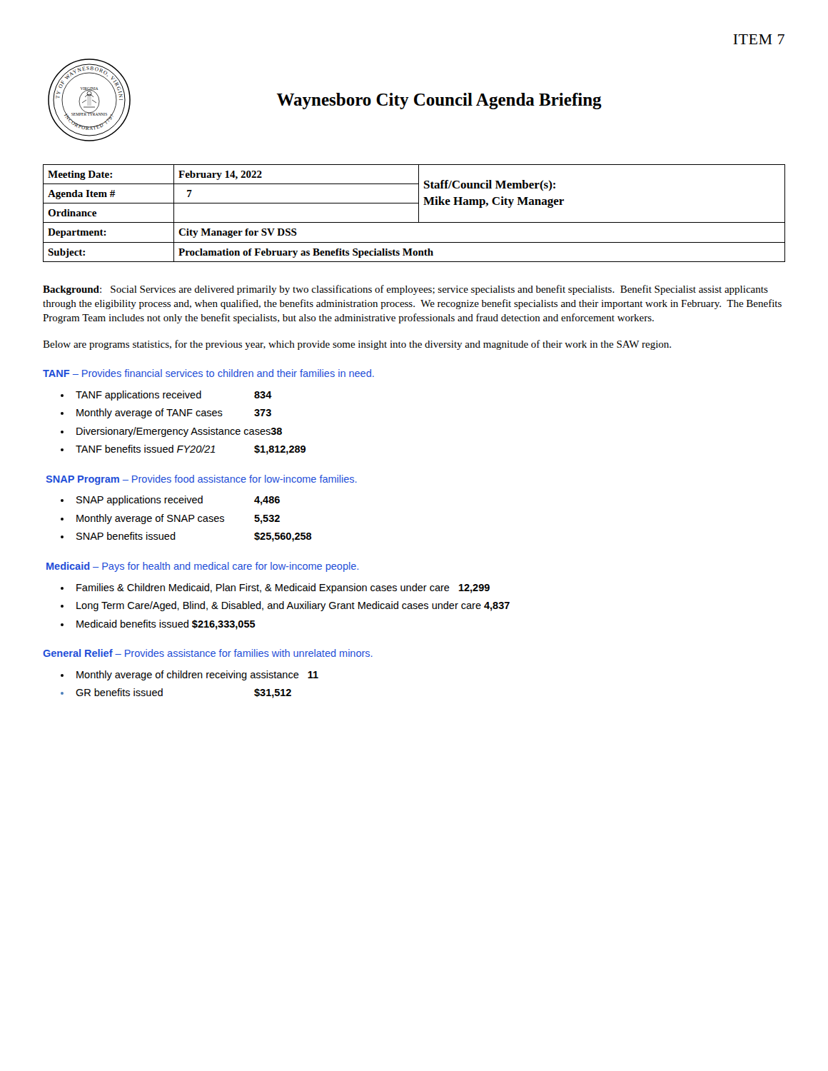ITEM 7
CITY OF WAYNESBORO, VIRGINIA INCORPORATED 1797 VIRGINIA SEMPER TYRANNIS
Waynesboro City Council Agenda Briefing
| Meeting Date: | February 14, 2022 | Staff/Council Member(s): Mike Hamp, City Manager |
| Agenda Item # | 7 |
| Ordinance | |
| Department: | City Manager for SV DSS |
| Subject: | Proclamation of February as Benefits Specialists Month |
Background: Social Services are delivered primarily by two classifications of employees; service specialists and benefit specialists. Benefit Specialist assist applicants through the eligibility process and, when qualified, the benefits administration process. We recognize benefit specialists and their important work in February. The Benefits Program Team includes not only the benefit specialists, but also the administrative professionals and fraud detection and enforcement workers.
Below are programs statistics, for the previous year, which provide some insight into the diversity and magnitude of their work in the SAW region.
TANF – Provides financial services to children and their families in need.
TANF applications received 834
Monthly average of TANF cases 373
Diversionary/Emergency Assistance cases 38
TANF benefits issued FY20/21$1,812,289
SNAP Program – Provides food assistance for low-income families.
SNAP applications received 4,486
Monthly average of SNAP cases 5,532
SNAP benefits issued$25,560,258
Medicaid – Pays for health and medical care for low-income people.
Families & Children Medicaid, Plan First, & Medicaid Expansion cases under care 12,299
Long Term Care/Aged, Blind, & Disabled, and Auxiliary Grant Medicaid cases under care 4,837
Medicaid benefits issued $216,333,055
General Relief – Provides assistance for families with unrelated minors.
Monthly average of children receiving assistance 11
GR benefits issued$31,512